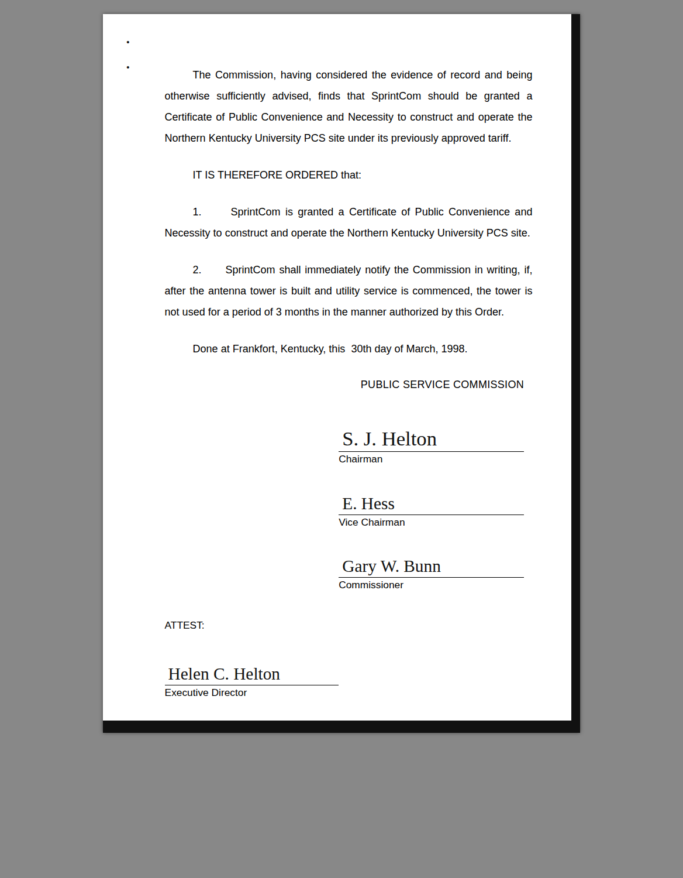•
•
The Commission, having considered the evidence of record and being otherwise sufficiently advised, finds that SprintCom should be granted a Certificate of Public Convenience and Necessity to construct and operate the Northern Kentucky University PCS site under its previously approved tariff.
IT IS THEREFORE ORDERED that:
1. SprintCom is granted a Certificate of Public Convenience and Necessity to construct and operate the Northern Kentucky University PCS site.
2. SprintCom shall immediately notify the Commission in writing, if, after the antenna tower is built and utility service is commenced, the tower is not used for a period of 3 months in the manner authorized by this Order.
Done at Frankfort, Kentucky, this 30th day of March, 1998.
PUBLIC SERVICE COMMISSION
S. J. Helton
Chairman
E. Hess
Vice Chairman
Gary W. Bunn
Commissioner
ATTEST:
Helen C. Helton
Executive Director